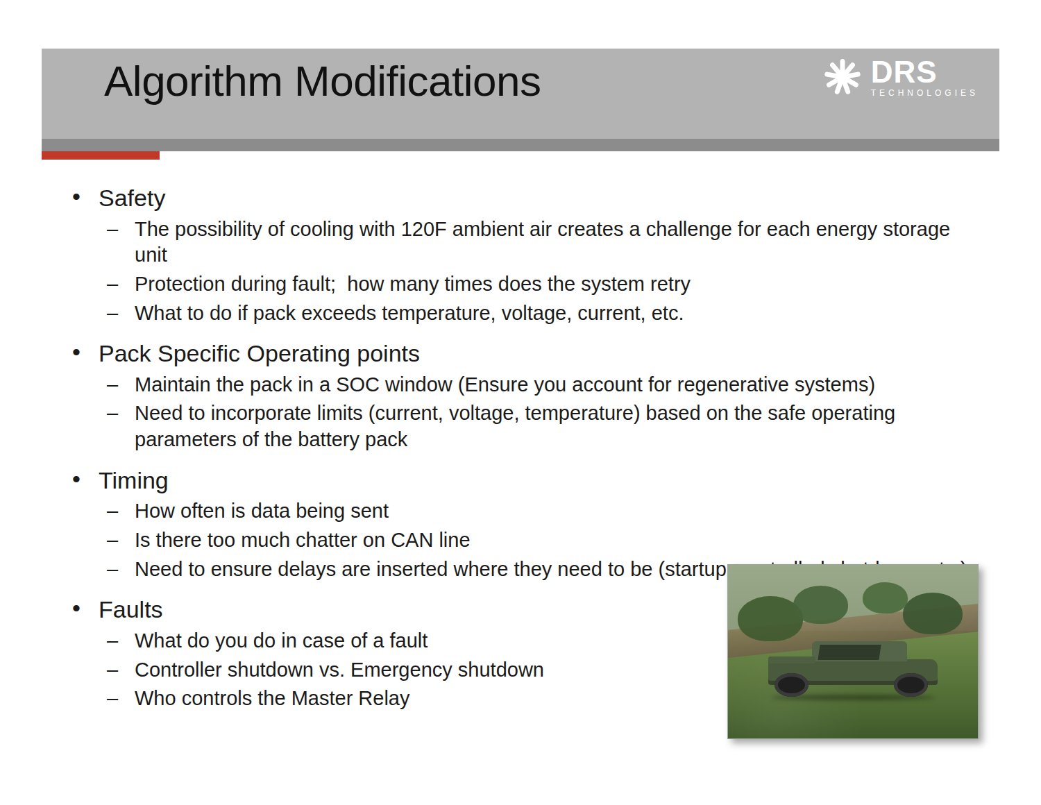Algorithm Modifications
DRS
TECHNOLOGIES
Safety
The possibility of cooling with 120F ambient air creates a challenge for each energy storage unit
Protection during fault; how many times does the system retry
What to do if pack exceeds temperature, voltage, current, etc.
Pack Specific Operating points
Maintain the pack in a SOC window (Ensure you account for regenerative systems)
Need to incorporate limits (current, voltage, temperature) based on the safe operating parameters of the battery pack
Timing
How often is data being sent
Is there too much chatter on CAN line
Need to ensure delays are inserted where they need to be (startup, controlled shutdown, etc.)
Faults
What do you do in case of a fault
Controller shutdown vs. Emergency shutdown
Who controls the Master Relay